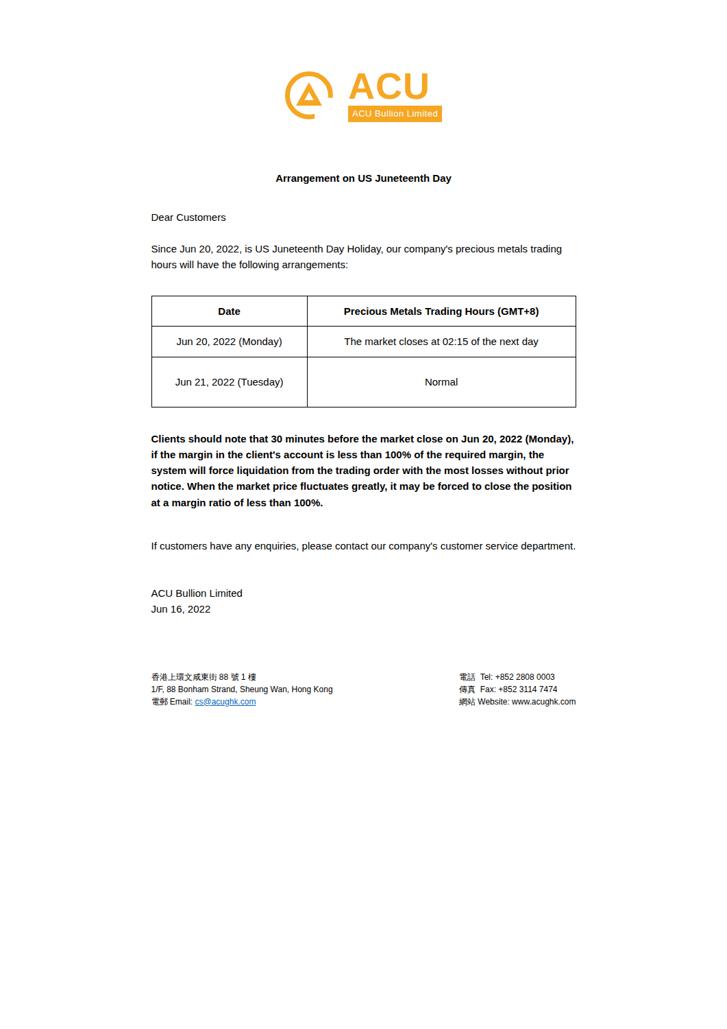ACU
ACU Bullion Limited
Arrangement on US Juneteenth Day
Dear Customers
Since Jun 20, 2022, is US Juneteenth Day Holiday, our company's precious metals trading hours will have the following arrangements:
| Date | Precious Metals Trading Hours (GMT+8) |
| --- | --- |
| Jun 20, 2022 (Monday) | The market closes at 02:15 of the next day |
| Jun 21, 2022 (Tuesday) | Normal |
Clients should note that 30 minutes before the market close on Jun 20, 2022 (Monday), if the margin in the client's account is less than 100% of the required margin, the system will force liquidation from the trading order with the most losses without prior notice. When the market price fluctuates greatly, it may be forced to close the position at a margin ratio of less than 100%.
If customers have any enquiries, please contact our company's customer service department.
ACU Bullion Limited
Jun 16, 2022
香港上環文咸東街 88 號 1 樓
1/F, 88 Bonham Strand, Sheung Wan, Hong Kong
電郵 Email: cs@acughk.com
電話 Tel: +852 2808 0003
傳真 Fax: +852 3114 7474
網站 Website: www.acughk.com